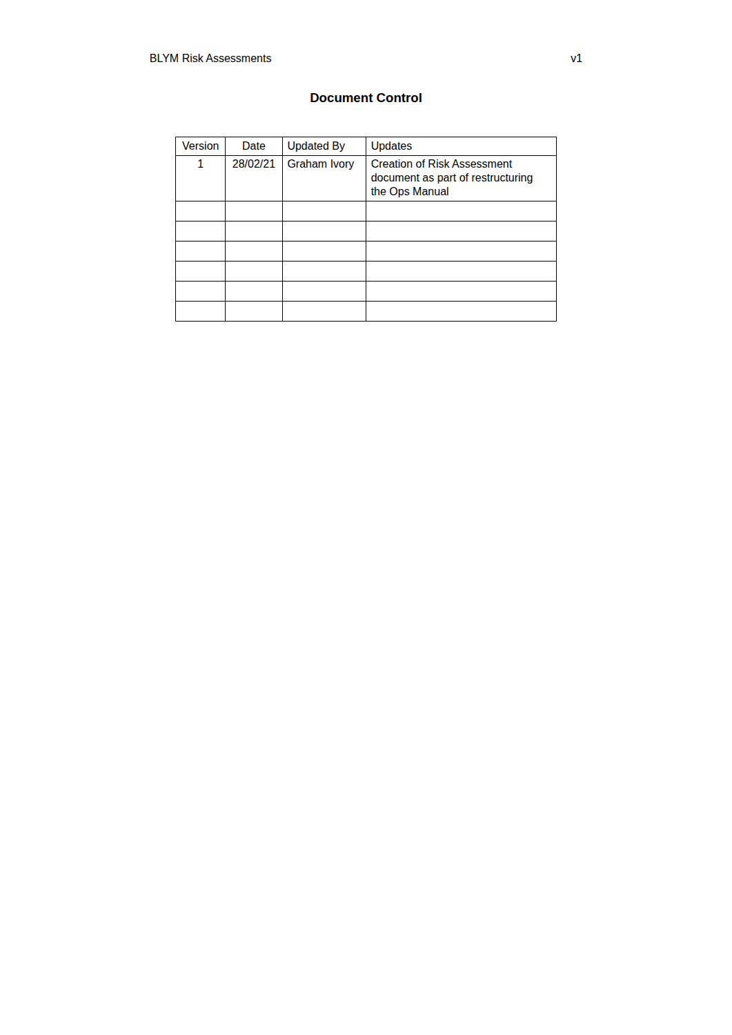BLYM Risk Assessments v1
Document Control
| Version | Date | Updated By | Updates |
| --- | --- | --- | --- |
| 1 | 28/02/21 | Graham Ivory | Creation of Risk Assessment document as part of restructuring the Ops Manual |